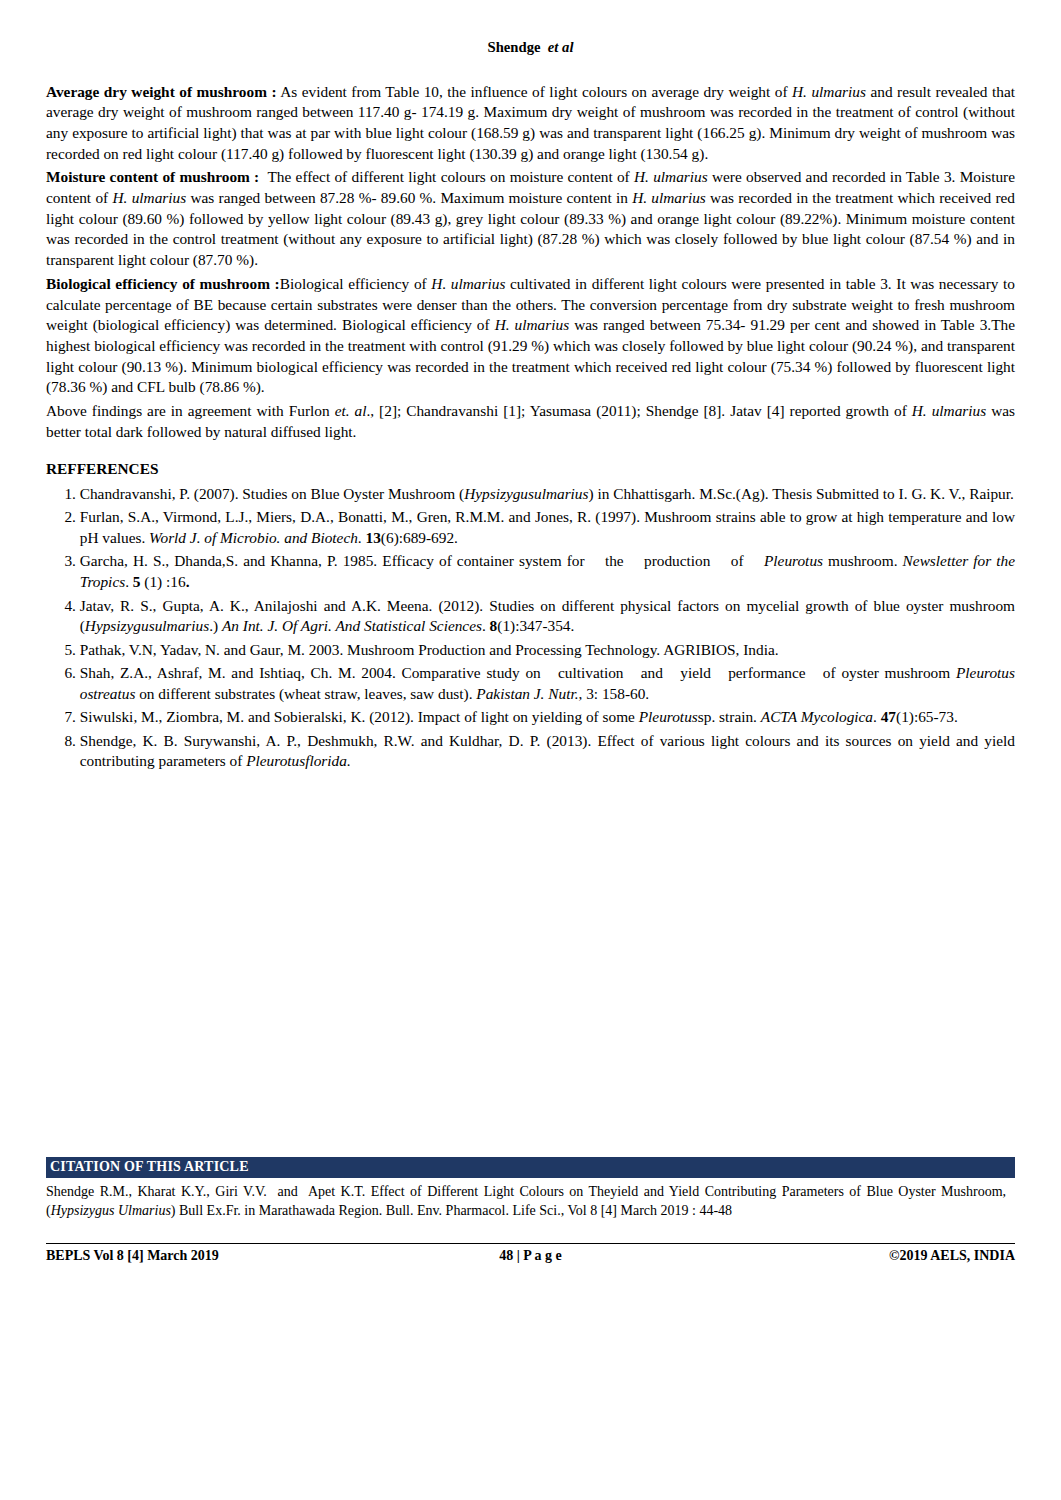Shendge et al
Average dry weight of mushroom : As evident from Table 10, the influence of light colours on average dry weight of H. ulmarius and result revealed that average dry weight of mushroom ranged between 117.40 g- 174.19 g. Maximum dry weight of mushroom was recorded in the treatment of control (without any exposure to artificial light) that was at par with blue light colour (168.59 g) was and transparent light (166.25 g). Minimum dry weight of mushroom was recorded on red light colour (117.40 g) followed by fluorescent light (130.39 g) and orange light (130.54 g).
Moisture content of mushroom : The effect of different light colours on moisture content of H. ulmarius were observed and recorded in Table 3. Moisture content of H. ulmarius was ranged between 87.28 %- 89.60 %. Maximum moisture content in H. ulmarius was recorded in the treatment which received red light colour (89.60 %) followed by yellow light colour (89.43 g), grey light colour (89.33 %) and orange light colour (89.22%). Minimum moisture content was recorded in the control treatment (without any exposure to artificial light) (87.28 %) which was closely followed by blue light colour (87.54 %) and in transparent light colour (87.70 %).
Biological efficiency of mushroom : Biological efficiency of H. ulmarius cultivated in different light colours were presented in table 3. It was necessary to calculate percentage of BE because certain substrates were denser than the others. The conversion percentage from dry substrate weight to fresh mushroom weight (biological efficiency) was determined. Biological efficiency of H. ulmarius was ranged between 75.34- 91.29 per cent and showed in Table 3.The highest biological efficiency was recorded in the treatment with control (91.29 %) which was closely followed by blue light colour (90.24 %), and transparent light colour (90.13 %). Minimum biological efficiency was recorded in the treatment which received red light colour (75.34 %) followed by fluorescent light (78.36 %) and CFL bulb (78.86 %).
Above findings are in agreement with Furlon et. al., [2]; Chandravanshi [1]; Yasumasa (2011); Shendge [8]. Jatav [4] reported growth of H. ulmarius was better total dark followed by natural diffused light.
REFFERENCES
Chandravanshi, P. (2007). Studies on Blue Oyster Mushroom (Hypsizygusulmarius) in Chhattisgarh. M.Sc.(Ag). Thesis Submitted to I. G. K. V., Raipur.
Furlan, S.A., Virmond, L.J., Miers, D.A., Bonatti, M., Gren, R.M.M. and Jones, R. (1997). Mushroom strains able to grow at high temperature and low pH values. World J. of Microbio. and Biotech. 13(6):689-692.
Garcha, H. S., Dhanda,S. and Khanna, P. 1985. Efficacy of container system for the production of Pleurotus mushroom. Newsletter for the Tropics. 5 (1) :16.
Jatav, R. S., Gupta, A. K., Anilajoshi and A.K. Meena. (2012). Studies on different physical factors on mycelial growth of blue oyster mushroom (Hypsizygusulmarius.) An Int. J. Of Agri. And Statistical Sciences. 8(1):347-354.
Pathak, V.N, Yadav, N. and Gaur, M. 2003. Mushroom Production and Processing Technology. AGRIBIOS, India.
Shah, Z.A., Ashraf, M. and Ishtiaq, Ch. M. 2004. Comparative study on cultivation and yield performance of oyster mushroom Pleurotus ostreatus on different substrates (wheat straw, leaves, saw dust). Pakistan J. Nutr., 3: 158-60.
Siwulski, M., Ziombra, M. and Sobieralski, K. (2012). Impact of light on yielding of some Pleurotussp. strain. ACTA Mycologica. 47(1):65-73.
Shendge, K. B. Surywanshi, A. P., Deshmukh, R.W. and Kuldhar, D. P. (2013). Effect of various light colours and its sources on yield and yield contributing parameters of Pleurotusflorida.
CITATION OF THIS ARTICLE
Shendge R.M., Kharat K.Y., Giri V.V. and Apet K.T. Effect of Different Light Colours on Theyield and Yield Contributing Parameters of Blue Oyster Mushroom, (Hypsizygus Ulmarius) Bull Ex.Fr. in Marathawada Region. Bull. Env. Pharmacol. Life Sci., Vol 8 [4] March 2019 : 44-48
BEPLS Vol 8 [4] March 2019
48 | P a g e
©2019 AELS, INDIA